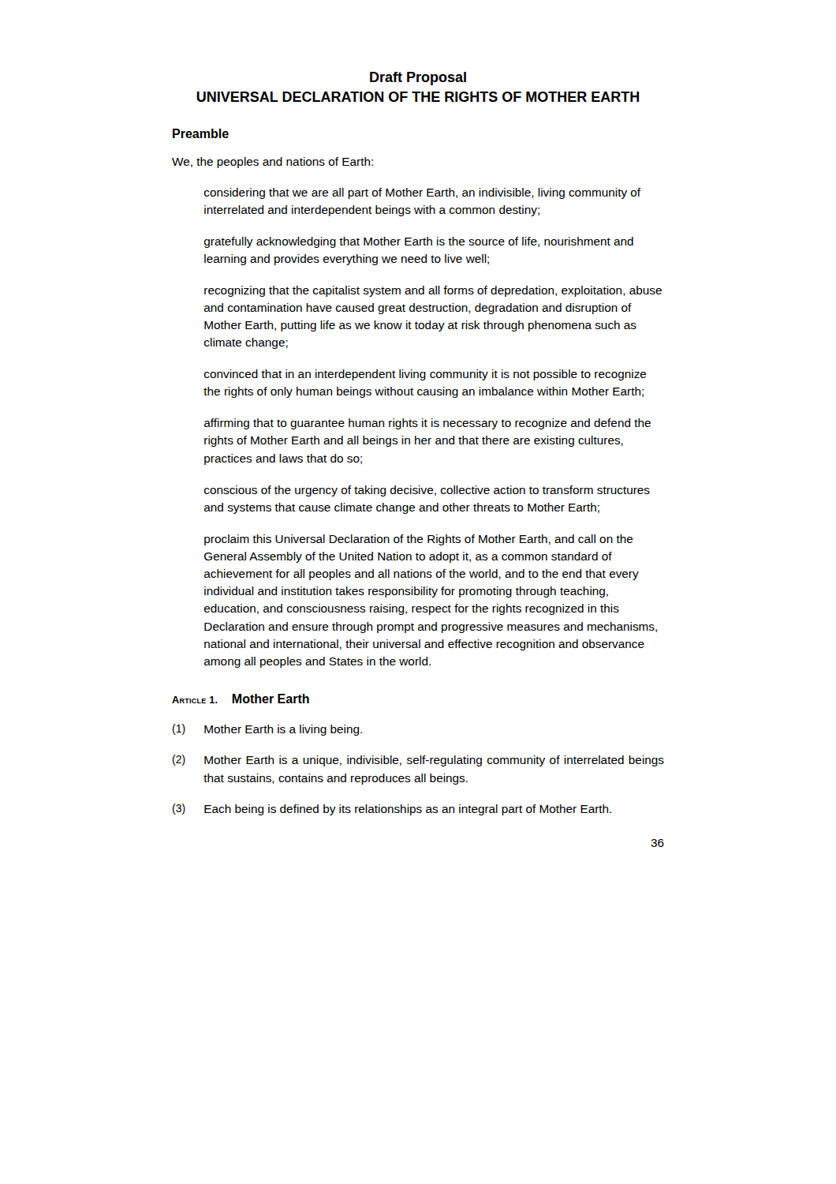Draft Proposal UNIVERSAL DECLARATION OF THE RIGHTS OF MOTHER EARTH
Preamble
We, the peoples and nations of Earth:
considering that we are all part of Mother Earth, an indivisible, living community of interrelated and interdependent beings with a common destiny;
gratefully acknowledging that Mother Earth is the source of life, nourishment and learning and provides everything we need to live well;
recognizing that the capitalist system and all forms of depredation, exploitation, abuse and contamination have caused great destruction, degradation and disruption of Mother Earth, putting life as we know it today at risk through phenomena such as climate change;
convinced that in an interdependent living community it is not possible to recognize the rights of only human beings without causing an imbalance within Mother Earth;
affirming that to guarantee human rights it is necessary to recognize and defend the rights of Mother Earth and all beings in her and that there are existing cultures, practices and laws that do so;
conscious of the urgency of taking decisive, collective action to transform structures and systems that cause climate change and other threats to Mother Earth;
proclaim this Universal Declaration of the Rights of Mother Earth, and call on the General Assembly of the United Nation to adopt it, as a common standard of achievement for all peoples and all nations of the world, and to the end that every individual and institution takes responsibility for promoting through teaching, education, and consciousness raising, respect for the rights recognized in this Declaration and ensure through prompt and progressive measures and mechanisms, national and international, their universal and effective recognition and observance among all peoples and States in the world.
Article 1. Mother Earth
Mother Earth is a living being.
Mother Earth is a unique, indivisible, self-regulating community of interrelated beings that sustains, contains and reproduces all beings.
Each being is defined by its relationships as an integral part of Mother Earth.
36